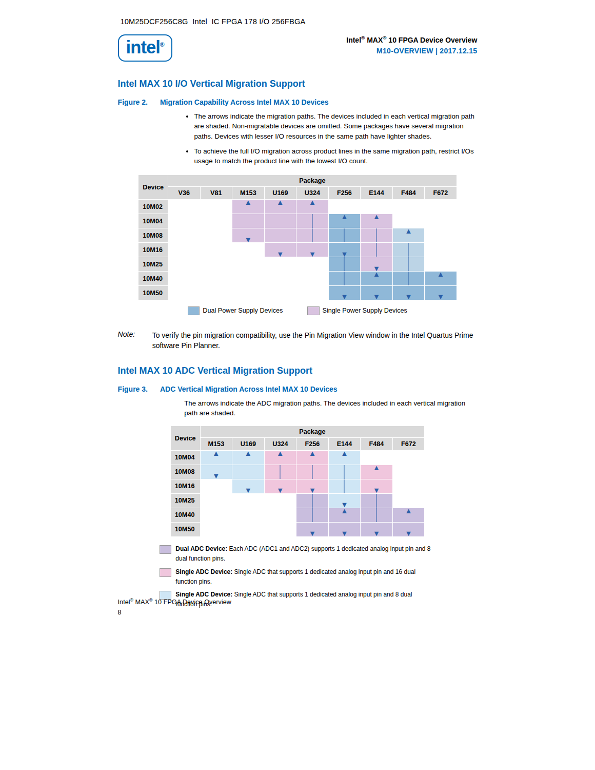10M25DCF256C8G Intel IC FPGA 178 I/O 256FBGA
intel®
Intel® MAX® 10 FPGA Device Overview
M10-OVERVIEW | 2017.12.15
Intel MAX 10 I/O Vertical Migration Support
Figure 2.
Migration Capability Across Intel MAX 10 Devices
The arrows indicate the migration paths. The devices included in each vertical migration path are shaded. Non-migratable devices are omitted. Some packages have several migration paths. Devices with lesser I/O resources in the same path have lighter shades.
To achieve the full I/O migration across product lines in the same migration path, restrict I/Os usage to match the product line with the lowest I/O count.
| Device | Package |
| --- | --- |
| V36 | V81 | M153 | U169 | U324 | F256 | E144 | F484 | F672 |
| 10M02 | | | ▲ | ▲ | ▲ | | | | |
| 10M04 | | | | | | ▲ | ▲ | | |
| 10M08 | | | ▼ | | | | | ▲ | |
| 10M16 | | | | ▼ | ▼ | ▼ | | | |
| 10M25 | | | | | | | ▼ | | |
| 10M40 | | | | | | | ▲ | | ▲ |
| 10M50 | | | | | | ▼ | ▼ | ▼ | ▼ |
Dual Power Supply Devices
Single Power Supply Devices
Note:
To verify the pin migration compatibility, use the Pin Migration View window in the Intel Quartus Prime software Pin Planner.
Intel MAX 10 ADC Vertical Migration Support
Figure 3.
ADC Vertical Migration Across Intel MAX 10 Devices
The arrows indicate the ADC migration paths. The devices included in each vertical migration path are shaded.
| Device | Package |
| --- | --- |
| M153 | U169 | U324 | F256 | E144 | F484 | F672 |
| 10M04 | ▲ | ▲ | ▲ | ▲ | ▲ | | |
| 10M08 | ▼ | | | | | ▲ | |
| 10M16 | | ▼ | ▼ | ▼ | | ▼ | |
| 10M25 | | | | | ▼ | | |
| 10M40 | | | | | ▲ | | ▲ |
| 10M50 | | | | ▼ | ▼ | ▼ | ▼ |
Dual ADC Device: Each ADC (ADC1 and ADC2) supports 1 dedicated analog input pin and 8 dual function pins.
Single ADC Device: Single ADC that supports 1 dedicated analog input pin and 16 dual function pins.
Single ADC Device: Single ADC that supports 1 dedicated analog input pin and 8 dual function pins.
Intel® MAX® 10 FPGA Device Overview
8